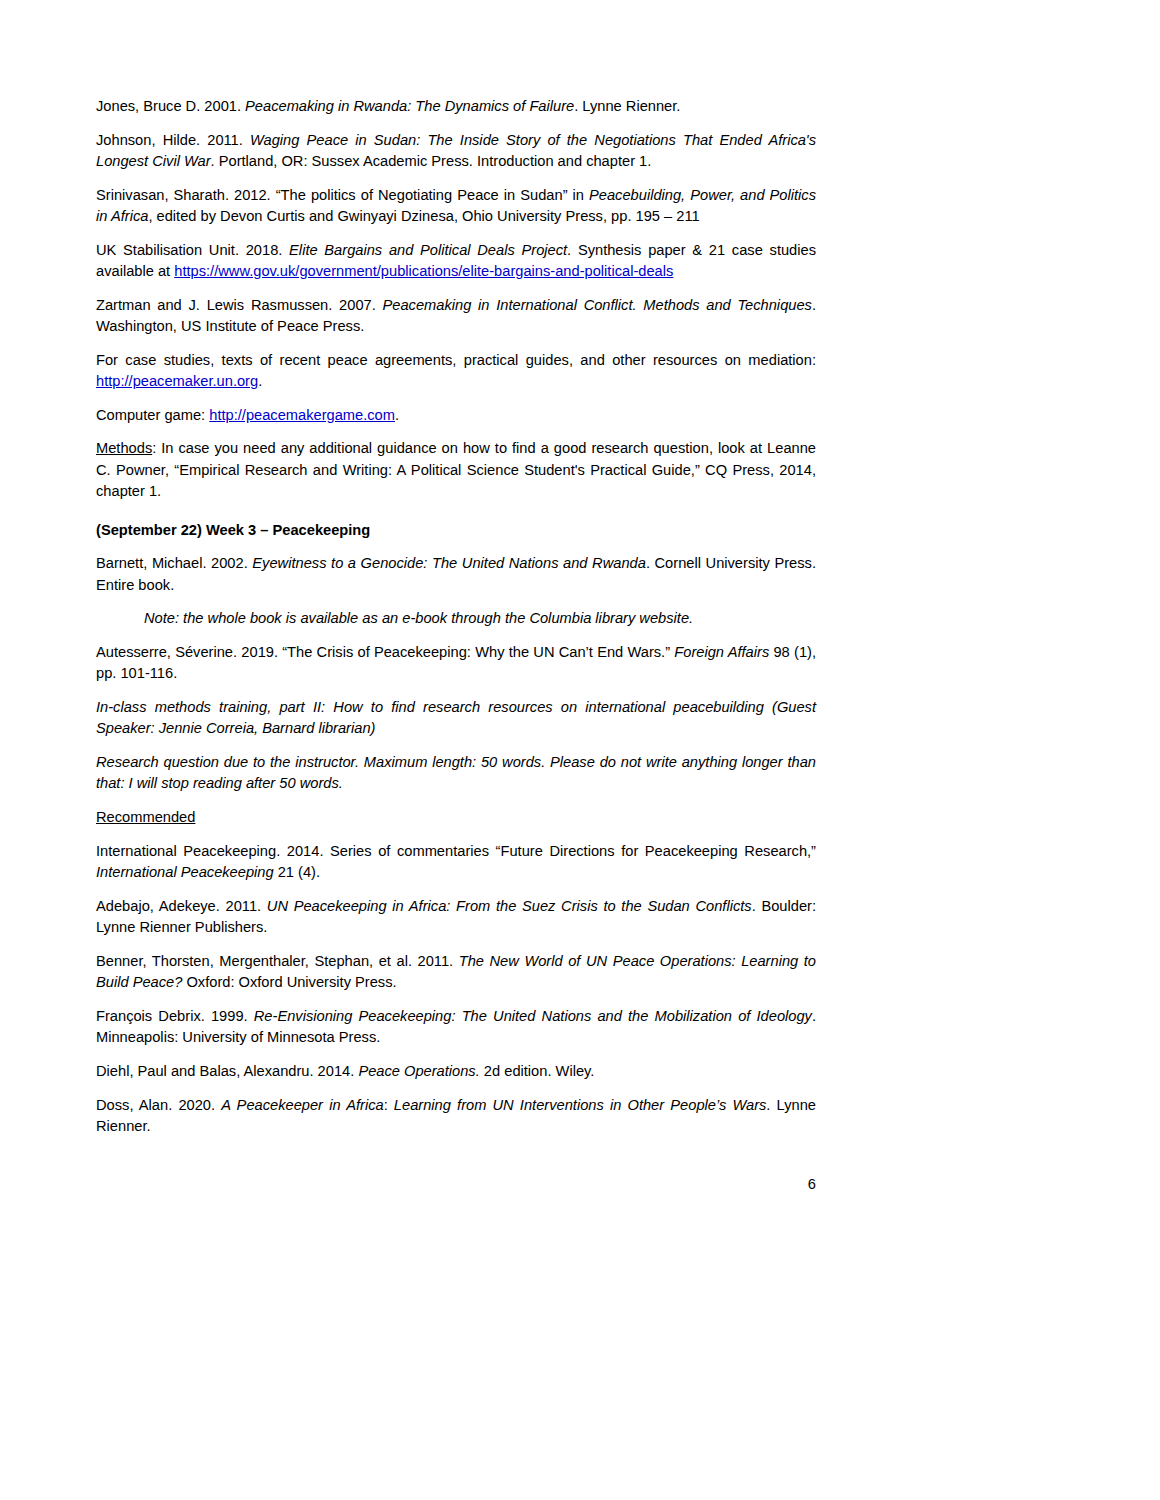Jones, Bruce D. 2001. Peacemaking in Rwanda: The Dynamics of Failure. Lynne Rienner.
Johnson, Hilde. 2011. Waging Peace in Sudan: The Inside Story of the Negotiations That Ended Africa's Longest Civil War. Portland, OR: Sussex Academic Press. Introduction and chapter 1.
Srinivasan, Sharath. 2012. “The politics of Negotiating Peace in Sudan” in Peacebuilding, Power, and Politics in Africa, edited by Devon Curtis and Gwinyayi Dzinesa, Ohio University Press, pp. 195 – 211
UK Stabilisation Unit. 2018. Elite Bargains and Political Deals Project. Synthesis paper & 21 case studies available at https://www.gov.uk/government/publications/elite-bargains-and-political-deals
Zartman and J. Lewis Rasmussen. 2007. Peacemaking in International Conflict. Methods and Techniques. Washington, US Institute of Peace Press.
For case studies, texts of recent peace agreements, practical guides, and other resources on mediation: http://peacemaker.un.org.
Computer game: http://peacemakergame.com.
Methods: In case you need any additional guidance on how to find a good research question, look at Leanne C. Powner, “Empirical Research and Writing: A Political Science Student's Practical Guide,” CQ Press, 2014, chapter 1.
(September 22) Week 3 – Peacekeeping
Barnett, Michael. 2002. Eyewitness to a Genocide: The United Nations and Rwanda. Cornell University Press. Entire book.
Note: the whole book is available as an e-book through the Columbia library website.
Autesserre, Séverine. 2019. “The Crisis of Peacekeeping: Why the UN Can’t End Wars.” Foreign Affairs 98 (1), pp. 101-116.
In-class methods training, part II: How to find research resources on international peacebuilding (Guest Speaker: Jennie Correia, Barnard librarian)
Research question due to the instructor. Maximum length: 50 words. Please do not write anything longer than that: I will stop reading after 50 words.
Recommended
International Peacekeeping. 2014. Series of commentaries “Future Directions for Peacekeeping Research,” International Peacekeeping 21 (4).
Adebajo, Adekeye. 2011. UN Peacekeeping in Africa: From the Suez Crisis to the Sudan Conflicts. Boulder: Lynne Rienner Publishers.
Benner, Thorsten, Mergenthaler, Stephan, et al. 2011. The New World of UN Peace Operations: Learning to Build Peace? Oxford: Oxford University Press.
François Debrix. 1999. Re-Envisioning Peacekeeping: The United Nations and the Mobilization of Ideology. Minneapolis: University of Minnesota Press.
Diehl, Paul and Balas, Alexandru. 2014. Peace Operations. 2d edition. Wiley.
Doss, Alan. 2020. A Peacekeeper in Africa: Learning from UN Interventions in Other People’s Wars. Lynne Rienner.
6